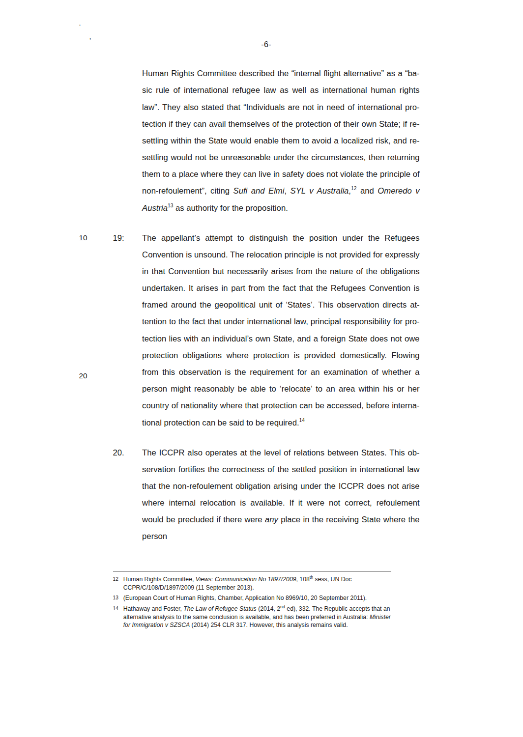. ,
-6-
Human Rights Committee described the “internal flight alternative” as a “basic rule of international refugee law as well as international human rights law”. They also stated that “Individuals are not in need of international protection if they can avail themselves of the protection of their own State; if resettling within the State would enable them to avoid a localized risk, and resettling would not be unreasonable under the circumstances, then returning them to a place where they can live in safety does not violate the principle of non-refoulement”, citing Sufi and Elmi, SYL v Australia,12 and Omeredo v Austria13 as authority for the proposition.
10 19: The appellant’s attempt to distinguish the position under the Refugees Convention is unsound. The relocation principle is not provided for expressly in that Convention but necessarily arises from the nature of the obligations undertaken. It arises in part from the fact that the Refugees Convention is framed around the geopolitical unit of ‘States’. This observation directs attention to the fact that under international law, principal responsibility for protection lies with an individual’s own State, and a foreign State does not owe protection obligations where protection is provided domestically. Flowing from this observation is the requirement for an examination of whether a person might reasonably be able to ‘relocate’ to an area within his or her country of nationality where that protection can be accessed, before international protection can be said to be required.14
20 20. The ICCPR also operates at the level of relations between States. This observation fortifies the correctness of the settled position in international law that the non-refoulement obligation arising under the ICCPR does not arise where internal relocation is available. If it were not correct, refoulement would be precluded if there were any place in the receiving State where the person
12
Human Rights Committee, Views: Communication No 1897/2009, 108th sess, UN Doc CCPR/C/108/D/1897/2009 (11 September 2013).
13
(European Court of Human Rights, Chamber, Application No 8969/10, 20 September 2011).
14
Hathaway and Foster, The Law of Refugee Status (2014, 2nd ed), 332. The Republic accepts that an alternative analysis to the same conclusion is available, and has been preferred in Australia: Minister for Immigration v SZSCA (2014) 254 CLR 317. However, this analysis remains valid.